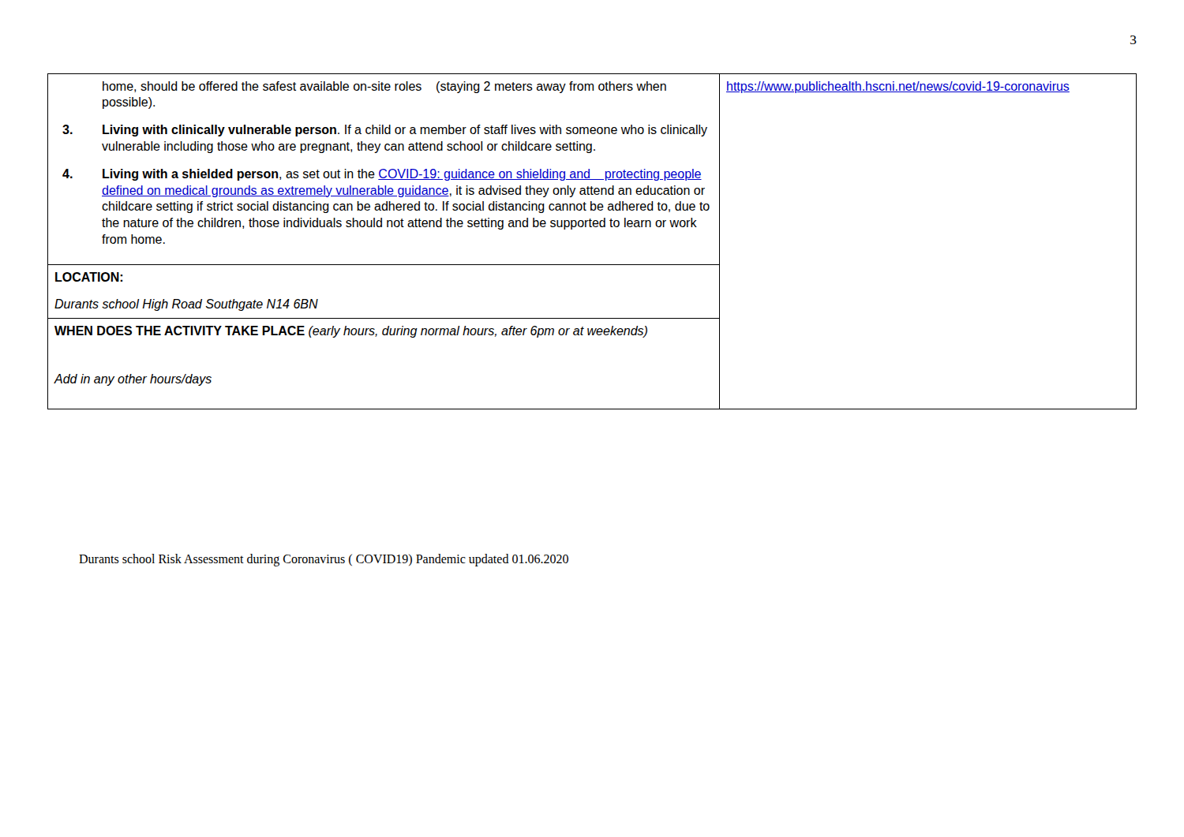3
| home, should be offered the safest available on-site roles (staying 2 meters away from others when possible). 3. Living with clinically vulnerable person . If a child or a member of staff lives with someone who is clinically vulnerable including those who are pregnant, they can attend school or childcare setting. 4. Living with a shielded person , as set out in the COVID-19: guidance on shielding and protecting people defined on medical grounds as extremely vulnerable guidance , it is advised they only attend an education or childcare setting if strict social distancing can be adhered to. If social distancing cannot be adhered to, due to the nature of the children, those individuals should not attend the setting and be supported to learn or work from home. | https://www.publichealth.hscni.net/news/covid-19-coronavirus |
| LOCATION: Durants school High Road Southgate N14 6BN |
| WHEN DOES THE ACTIVITY TAKE PLACE (early hours, during normal hours, after 6pm or at weekends) Add in any other hours/days |
Durants school Risk Assessment during Coronavirus ( COVID19) Pandemic updated 01.06.2020